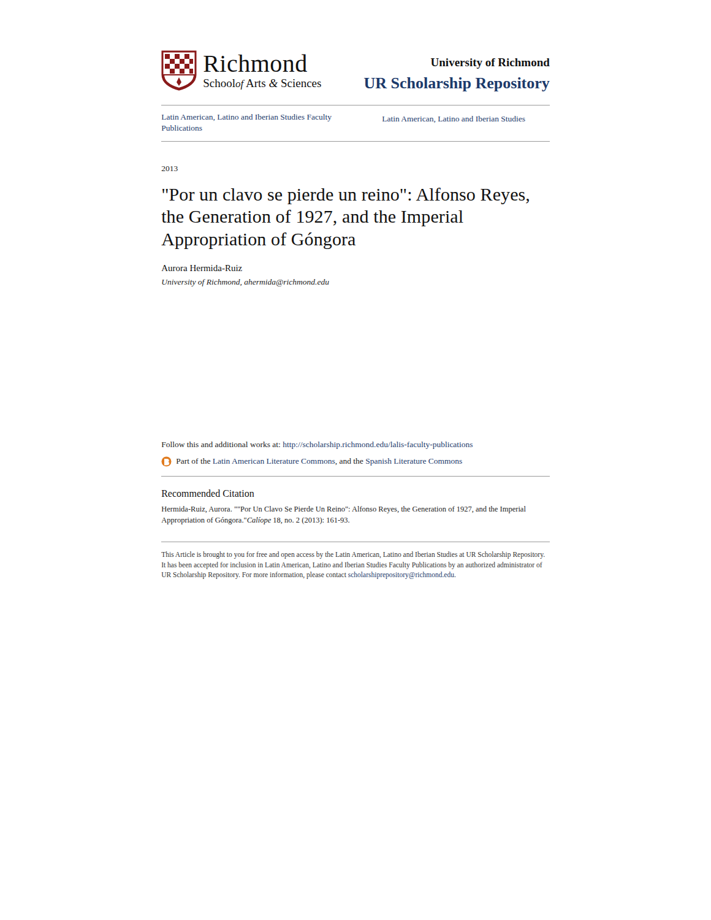Richmond Schoolof Arts & Sciences
University of Richmond UR Scholarship Repository
Latin American, Latino and Iberian Studies Faculty Publications
Latin American, Latino and Iberian Studies
2013
"Por un clavo se pierde un reino": Alfonso Reyes, the Generation of 1927, and the Imperial Appropriation of Góngora
Aurora Hermida-Ruiz
University of Richmond, ahermida@richmond.edu
Follow this and additional works at: http://scholarship.richmond.edu/lalis-faculty-publications
Part of the Latin American Literature Commons, and the Spanish Literature Commons
Recommended Citation
Hermida-Ruiz, Aurora. ""Por Un Clavo Se Pierde Un Reino": Alfonso Reyes, the Generation of 1927, and the Imperial Appropriation of Góngora."Calíope 18, no. 2 (2013): 161-93.
This Article is brought to you for free and open access by the Latin American, Latino and Iberian Studies at UR Scholarship Repository. It has been accepted for inclusion in Latin American, Latino and Iberian Studies Faculty Publications by an authorized administrator of UR Scholarship Repository. For more information, please contact scholarshiprepository@richmond.edu.